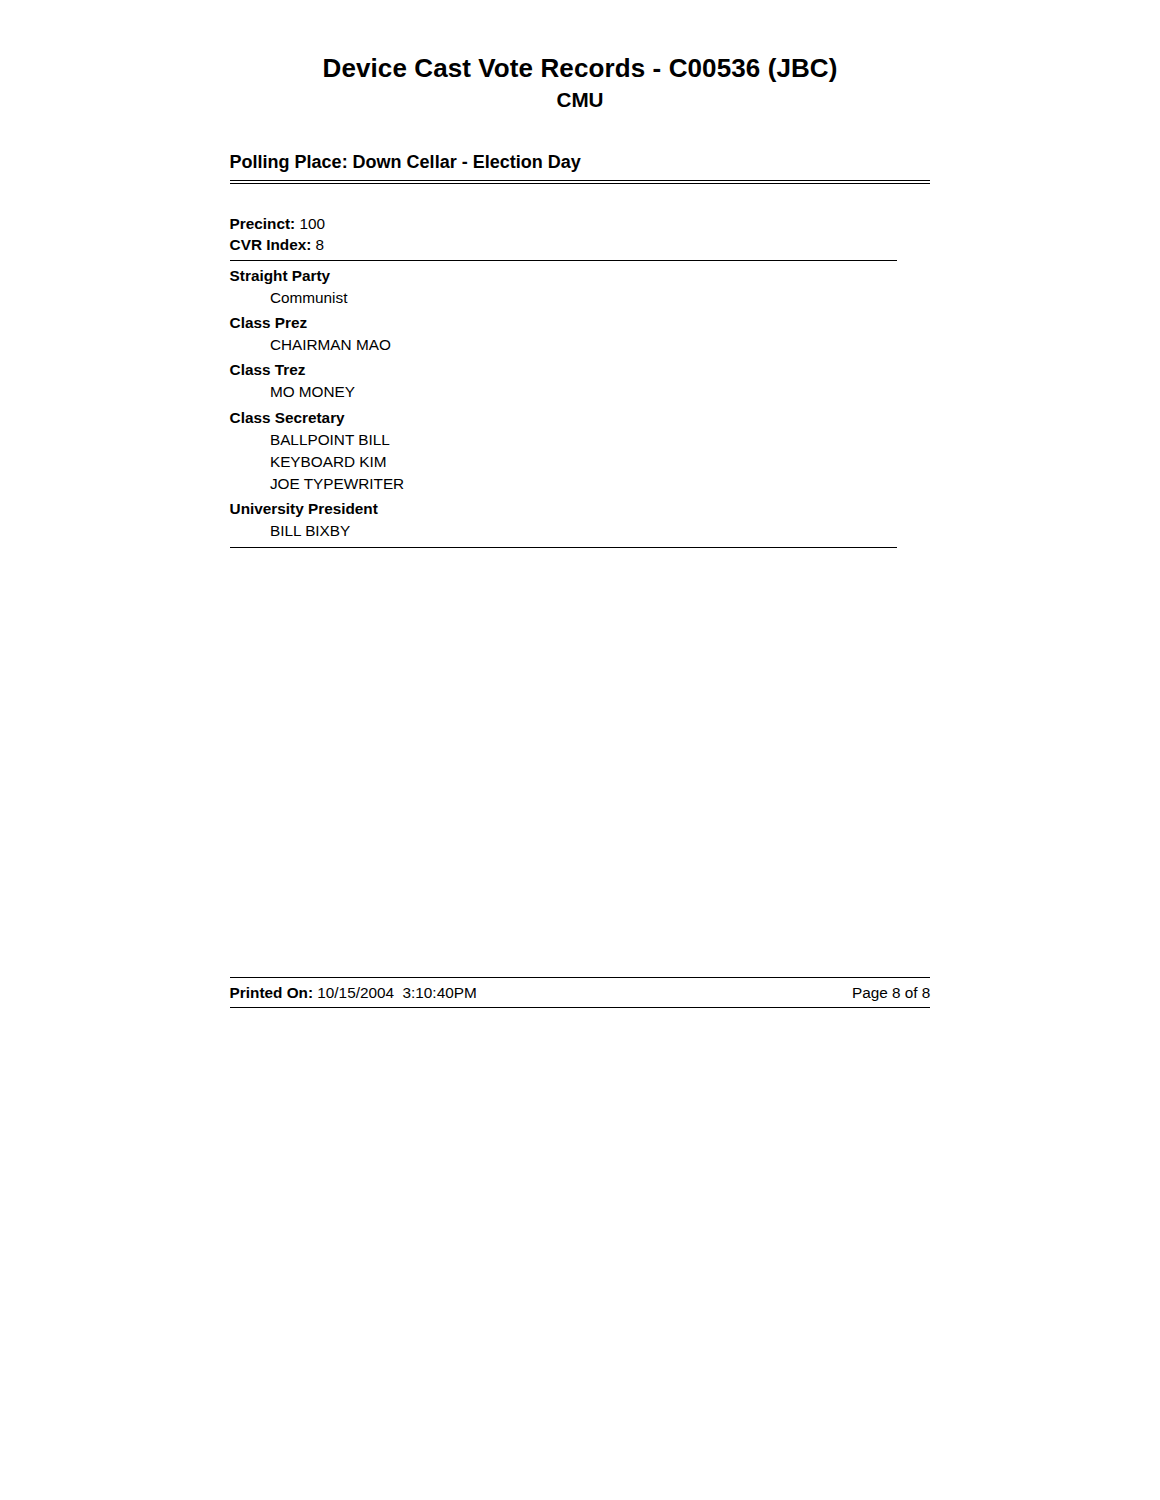Device Cast Vote Records - C00536 (JBC)
CMU
Polling Place: Down Cellar - Election Day
Precinct: 100
CVR Index: 8
Straight Party
Communist
Class Prez
CHAIRMAN MAO
Class Trez
MO MONEY
Class Secretary
BALLPOINT BILL
KEYBOARD KIM
JOE TYPEWRITER
University President
BILL BIXBY
Printed On: 10/15/2004 3:10:40PM
Page 8 of 8